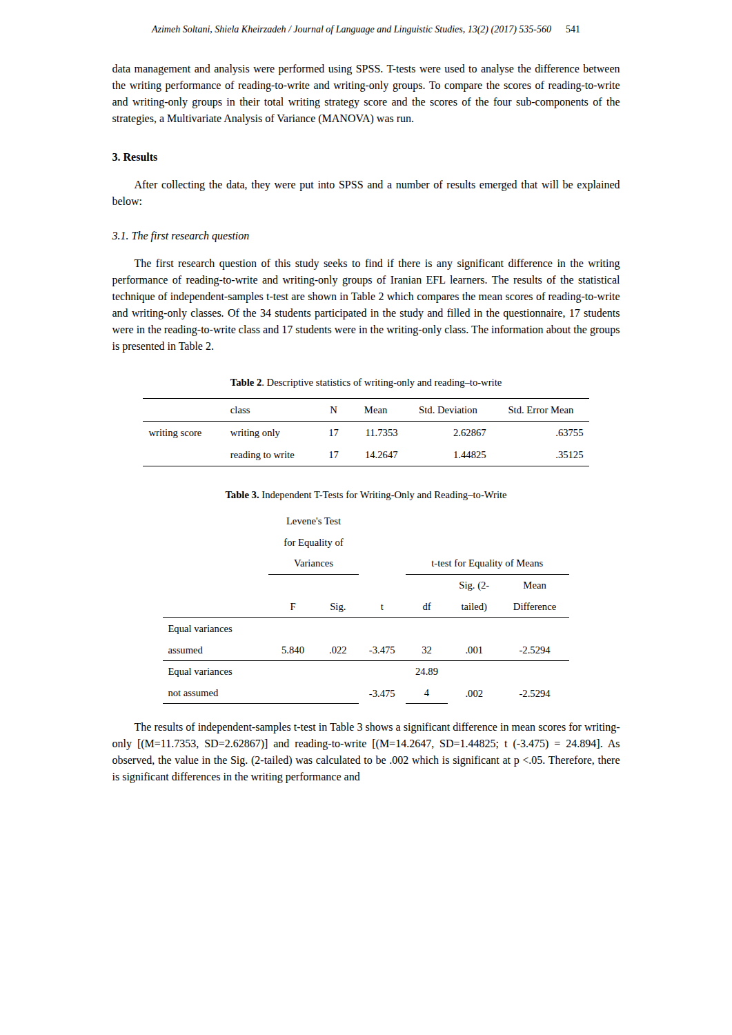Azimeh Soltani, Shiela Kheirzadeh / Journal of Language and Linguistic Studies, 13(2) (2017) 535-560541
data management and analysis were performed using SPSS. T-tests were used to analyse the difference between the writing performance of reading-to-write and writing-only groups. To compare the scores of reading-to-write and writing-only groups in their total writing strategy score and the scores of the four sub-components of the strategies, a Multivariate Analysis of Variance (MANOVA) was run.
3. Results
After collecting the data, they were put into SPSS and a number of results emerged that will be explained below:
3.1. The first research question
The first research question of this study seeks to find if there is any significant difference in the writing performance of reading-to-write and writing-only groups of Iranian EFL learners. The results of the statistical technique of independent-samples t-test are shown in Table 2 which compares the mean scores of reading-to-write and writing-only classes. Of the 34 students participated in the study and filled in the questionnaire, 17 students were in the reading-to-write class and 17 students were in the writing-only class. The information about the groups is presented in Table 2.
Table 2. Descriptive statistics of writing-only and reading–to-write
| | class | N | Mean | Std. Deviation | Std. Error Mean |
| --- | --- | --- | --- | --- | --- |
| writing score | writing only | 17 | 11.7353 | 2.62867 | .63755 |
| | reading to write | 17 | 14.2647 | 1.44825 | .35125 |
Table 3. Independent T-Tests for Writing-Only and Reading–to-Write
| | Levene's Test | | | | |
| | for Equality of | | | | |
| | Variances | | t-test for Equality of Means |
| | | | | | Sig. (2- | Mean |
| | F | Sig. | t | df | tailed) | Difference |
| Equal variances | 5.840 | .022 | -3.475 | 32 | .001 | -2.5294 |
| assumed |
| Equal variances | | | -3.475 | 24.89 | .002 | -2.5294 |
| not assumed | | | 4 |
The results of independent-samples t-test in Table 3 shows a significant difference in mean scores for writing-only [(M=11.7353, SD=2.62867)] and reading-to-write [(M=14.2647, SD=1.44825; t (-3.475) = 24.894]. As observed, the value in the Sig. (2-tailed) was calculated to be .002 which is significant at p <.05. Therefore, there is significant differences in the writing performance and